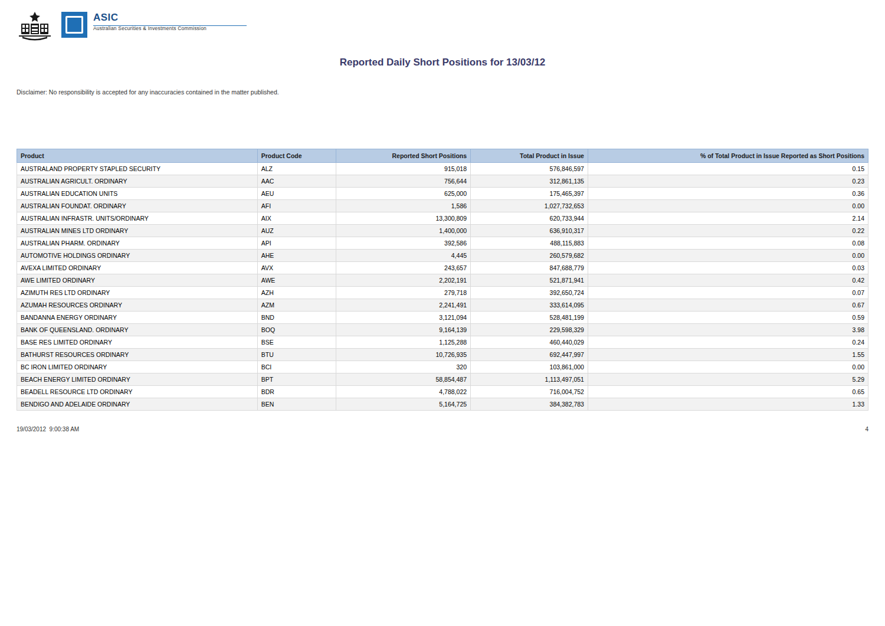ASIC
Australian Securities & Investments Commission
Reported Daily Short Positions for 13/03/12
Disclaimer: No responsibility is accepted for any inaccuracies contained in the matter published.
| Product | Product Code | Reported Short Positions | Total Product in Issue | % of Total Product in Issue Reported as Short Positions |
| --- | --- | --- | --- | --- |
| AUSTRALAND PROPERTY STAPLED SECURITY | ALZ | 915,018 | 576,846,597 | 0.15 |
| AUSTRALIAN AGRICULT. ORDINARY | AAC | 756,644 | 312,861,135 | 0.23 |
| AUSTRALIAN EDUCATION UNITS | AEU | 625,000 | 175,465,397 | 0.36 |
| AUSTRALIAN FOUNDAT. ORDINARY | AFI | 1,586 | 1,027,732,653 | 0.00 |
| AUSTRALIAN INFRASTR. UNITS/ORDINARY | AIX | 13,300,809 | 620,733,944 | 2.14 |
| AUSTRALIAN MINES LTD ORDINARY | AUZ | 1,400,000 | 636,910,317 | 0.22 |
| AUSTRALIAN PHARM. ORDINARY | API | 392,586 | 488,115,883 | 0.08 |
| AUTOMOTIVE HOLDINGS ORDINARY | AHE | 4,445 | 260,579,682 | 0.00 |
| AVEXA LIMITED ORDINARY | AVX | 243,657 | 847,688,779 | 0.03 |
| AWE LIMITED ORDINARY | AWE | 2,202,191 | 521,871,941 | 0.42 |
| AZIMUTH RES LTD ORDINARY | AZH | 279,718 | 392,650,724 | 0.07 |
| AZUMAH RESOURCES ORDINARY | AZM | 2,241,491 | 333,614,095 | 0.67 |
| BANDANNA ENERGY ORDINARY | BND | 3,121,094 | 528,481,199 | 0.59 |
| BANK OF QUEENSLAND. ORDINARY | BOQ | 9,164,139 | 229,598,329 | 3.98 |
| BASE RES LIMITED ORDINARY | BSE | 1,125,288 | 460,440,029 | 0.24 |
| BATHURST RESOURCES ORDINARY | BTU | 10,726,935 | 692,447,997 | 1.55 |
| BC IRON LIMITED ORDINARY | BCI | 320 | 103,861,000 | 0.00 |
| BEACH ENERGY LIMITED ORDINARY | BPT | 58,854,487 | 1,113,497,051 | 5.29 |
| BEADELL RESOURCE LTD ORDINARY | BDR | 4,788,022 | 716,004,752 | 0.65 |
| BENDIGO AND ADELAIDE ORDINARY | BEN | 5,164,725 | 384,382,783 | 1.33 |
19/03/2012 9:00:38 AM
4